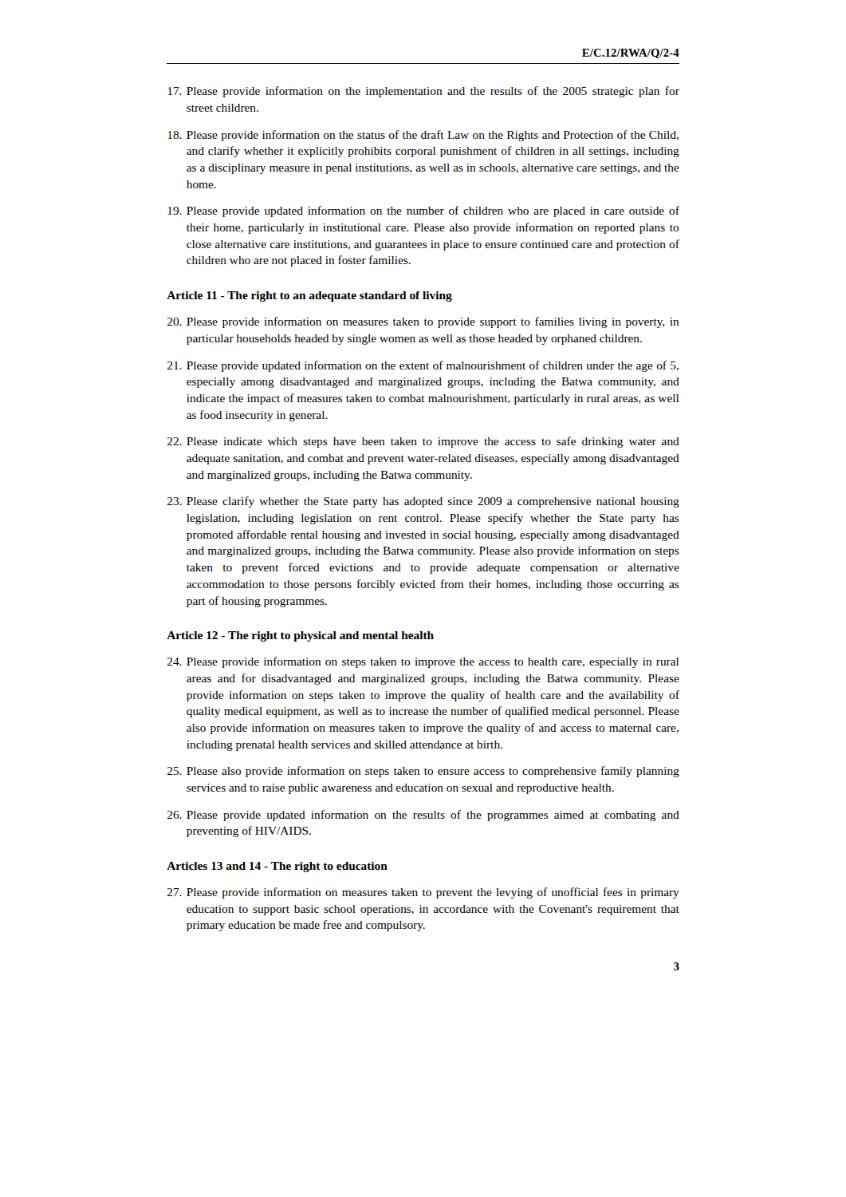E/C.12/RWA/Q/2-4
17. Please provide information on the implementation and the results of the 2005 strategic plan for street children.
18. Please provide information on the status of the draft Law on the Rights and Protection of the Child, and clarify whether it explicitly prohibits corporal punishment of children in all settings, including as a disciplinary measure in penal institutions, as well as in schools, alternative care settings, and the home.
19. Please provide updated information on the number of children who are placed in care outside of their home, particularly in institutional care. Please also provide information on reported plans to close alternative care institutions, and guarantees in place to ensure continued care and protection of children who are not placed in foster families.
Article 11 - The right to an adequate standard of living
20. Please provide information on measures taken to provide support to families living in poverty, in particular households headed by single women as well as those headed by orphaned children.
21. Please provide updated information on the extent of malnourishment of children under the age of 5, especially among disadvantaged and marginalized groups, including the Batwa community, and indicate the impact of measures taken to combat malnourishment, particularly in rural areas, as well as food insecurity in general.
22. Please indicate which steps have been taken to improve the access to safe drinking water and adequate sanitation, and combat and prevent water-related diseases, especially among disadvantaged and marginalized groups, including the Batwa community.
23. Please clarify whether the State party has adopted since 2009 a comprehensive national housing legislation, including legislation on rent control. Please specify whether the State party has promoted affordable rental housing and invested in social housing, especially among disadvantaged and marginalized groups, including the Batwa community. Please also provide information on steps taken to prevent forced evictions and to provide adequate compensation or alternative accommodation to those persons forcibly evicted from their homes, including those occurring as part of housing programmes.
Article 12 - The right to physical and mental health
24. Please provide information on steps taken to improve the access to health care, especially in rural areas and for disadvantaged and marginalized groups, including the Batwa community. Please provide information on steps taken to improve the quality of health care and the availability of quality medical equipment, as well as to increase the number of qualified medical personnel. Please also provide information on measures taken to improve the quality of and access to maternal care, including prenatal health services and skilled attendance at birth.
25. Please also provide information on steps taken to ensure access to comprehensive family planning services and to raise public awareness and education on sexual and reproductive health.
26. Please provide updated information on the results of the programmes aimed at combating and preventing of HIV/AIDS.
Articles 13 and 14 - The right to education
27. Please provide information on measures taken to prevent the levying of unofficial fees in primary education to support basic school operations, in accordance with the Covenant's requirement that primary education be made free and compulsory.
3